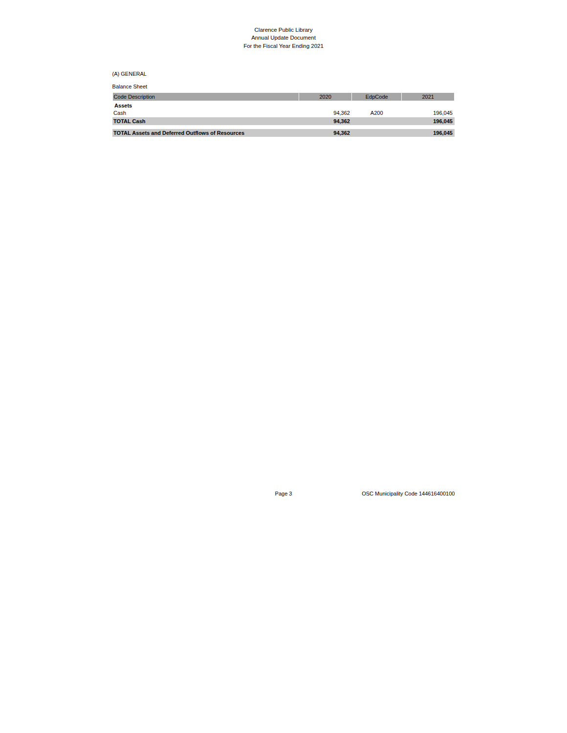Clarence Public Library
Annual Update Document
For the Fiscal Year Ending 2021
(A) GENERAL
Balance Sheet
| Code Description | 2020 | EdpCode | 2021 |
| --- | --- | --- | --- |
| Assets |
| Cash | 94,362 | A200 | 196,045 |
| TOTAL Cash | 94,362 | | 196,045 |
| TOTAL Assets and Deferred Outflows of Resources | 94,362 | | 196,045 |
Page 3
OSC Municipality Code 144616400100